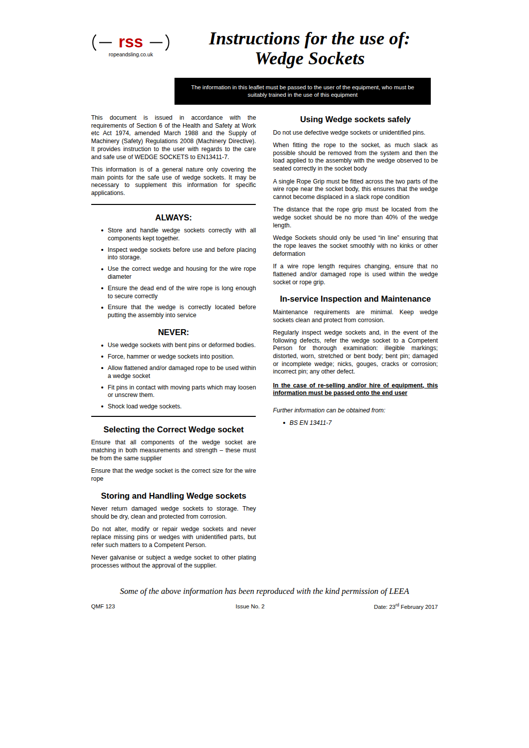rss ropeandsling.co.uk
Instructions for the use of:
Wedge Sockets
The information in this leaflet must be passed to the user of the equipment, who must be suitably trained in the use of this equipment
This document is issued in accordance with the requirements of Section 6 of the Health and Safety at Work etc Act 1974, amended March 1988 and the Supply of Machinery (Safety) Regulations 2008 (Machinery Directive). It provides instruction to the user with regards to the care and safe use of WEDGE SOCKETS to EN13411-7.
This information is of a general nature only covering the main points for the safe use of wedge sockets. It may be necessary to supplement this information for specific applications.
ALWAYS:
Store and handle wedge sockets correctly with all components kept together.
Inspect wedge sockets before use and before placing into storage.
Use the correct wedge and housing for the wire rope diameter
Ensure the dead end of the wire rope is long enough to secure correctly
Ensure that the wedge is correctly located before putting the assembly into service
NEVER:
Use wedge sockets with bent pins or deformed bodies.
Force, hammer or wedge sockets into position.
Allow flattened and/or damaged rope to be used within a wedge socket
Fit pins in contact with moving parts which may loosen or unscrew them.
Shock load wedge sockets.
Selecting the Correct Wedge socket
Ensure that all components of the wedge socket are matching in both measurements and strength – these must be from the same supplier
Ensure that the wedge socket is the correct size for the wire rope
Storing and Handling Wedge sockets
Never return damaged wedge sockets to storage. They should be dry, clean and protected from corrosion.
Do not alter, modify or repair wedge sockets and never replace missing pins or wedges with unidentified parts, but refer such matters to a Competent Person.
Never galvanise or subject a wedge socket to other plating processes without the approval of the supplier.
Using Wedge sockets safely
Do not use defective wedge sockets or unidentified pins.
When fitting the rope to the socket, as much slack as possible should be removed from the system and then the load applied to the assembly with the wedge observed to be seated correctly in the socket body
A single Rope Grip must be fitted across the two parts of the wire rope near the socket body, this ensures that the wedge cannot become displaced in a slack rope condition
The distance that the rope grip must be located from the wedge socket should be no more than 40% of the wedge length.
Wedge Sockets should only be used “in line” ensuring that the rope leaves the socket smoothly with no kinks or other deformation
If a wire rope length requires changing, ensure that no flattened and/or damaged rope is used within the wedge socket or rope grip.
In-service Inspection and Maintenance
Maintenance requirements are minimal. Keep wedge sockets clean and protect from corrosion.
Regularly inspect wedge sockets and, in the event of the following defects, refer the wedge socket to a Competent Person for thorough examination: illegible markings; distorted, worn, stretched or bent body; bent pin; damaged or incomplete wedge; nicks, gouges, cracks or corrosion; incorrect pin; any other defect.
In the case of re-selling and/or hire of equipment, this information must be passed onto the end user
Further information can be obtained from:
BS EN 13411-7
Some of the above information has been reproduced with the kind permission of LEEA
QMF 123 Issue No. 2 Date: 23rd February 2017